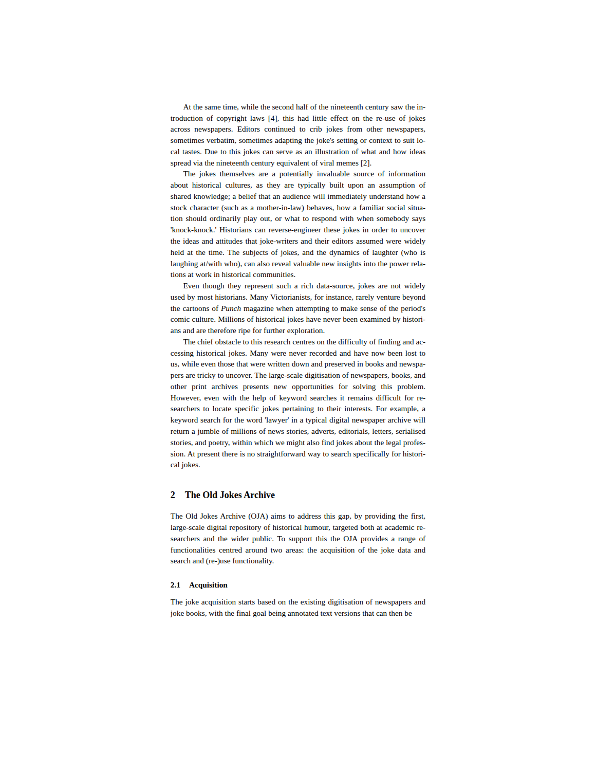At the same time, while the second half of the nineteenth century saw the introduction of copyright laws [4], this had little effect on the re-use of jokes across newspapers. Editors continued to crib jokes from other newspapers, sometimes verbatim, sometimes adapting the joke's setting or context to suit local tastes. Due to this jokes can serve as an illustration of what and how ideas spread via the nineteenth century equivalent of viral memes [2].
The jokes themselves are a potentially invaluable source of information about historical cultures, as they are typically built upon an assumption of shared knowledge; a belief that an audience will immediately understand how a stock character (such as a mother-in-law) behaves, how a familiar social situation should ordinarily play out, or what to respond with when somebody says 'knock-knock.' Historians can reverse-engineer these jokes in order to uncover the ideas and attitudes that joke-writers and their editors assumed were widely held at the time. The subjects of jokes, and the dynamics of laughter (who is laughing at/with who), can also reveal valuable new insights into the power relations at work in historical communities.
Even though they represent such a rich data-source, jokes are not widely used by most historians. Many Victorianists, for instance, rarely venture beyond the cartoons of Punch magazine when attempting to make sense of the period's comic culture. Millions of historical jokes have never been examined by historians and are therefore ripe for further exploration.
The chief obstacle to this research centres on the difficulty of finding and accessing historical jokes. Many were never recorded and have now been lost to us, while even those that were written down and preserved in books and newspapers are tricky to uncover. The large-scale digitisation of newspapers, books, and other print archives presents new opportunities for solving this problem. However, even with the help of keyword searches it remains difficult for researchers to locate specific jokes pertaining to their interests. For example, a keyword search for the word 'lawyer' in a typical digital newspaper archive will return a jumble of millions of news stories, adverts, editorials, letters, serialised stories, and poetry, within which we might also find jokes about the legal profession. At present there is no straightforward way to search specifically for historical jokes.
2 The Old Jokes Archive
The Old Jokes Archive (OJA) aims to address this gap, by providing the first, large-scale digital repository of historical humour, targeted both at academic researchers and the wider public. To support this the OJA provides a range of functionalities centred around two areas: the acquisition of the joke data and search and (re-)use functionality.
2.1 Acquisition
The joke acquisition starts based on the existing digitisation of newspapers and joke books, with the final goal being annotated text versions that can then be